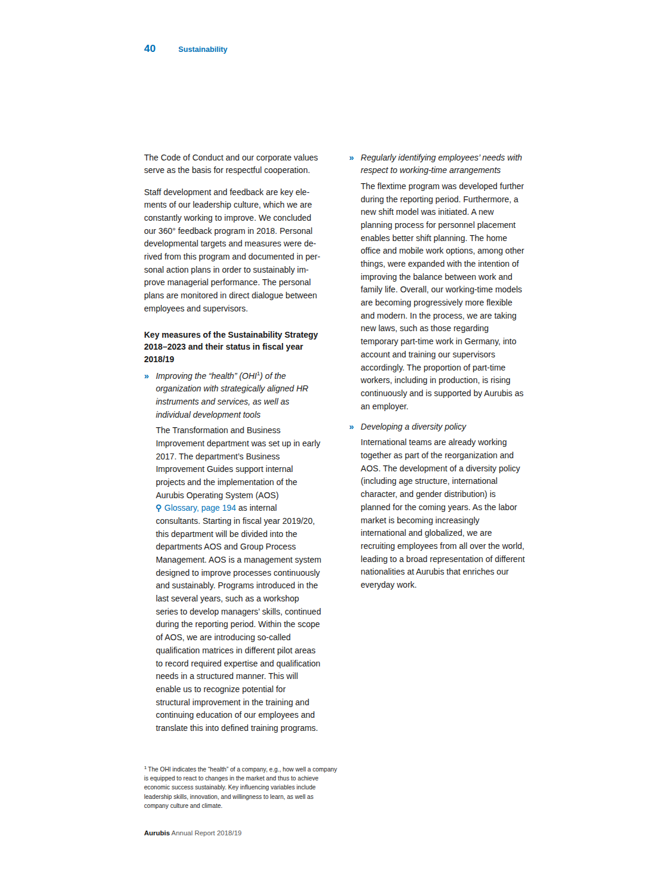40 Sustainability
The Code of Conduct and our corporate values serve as the basis for respectful cooperation.
Staff development and feedback are key elements of our leadership culture, which we are constantly working to improve. We concluded our 360° feedback program in 2018. Personal developmental targets and measures were derived from this program and documented in personal action plans in order to sustainably improve managerial performance. The personal plans are monitored in direct dialogue between employees and supervisors.
Key measures of the Sustainability Strategy 2018–2023 and their status in fiscal year 2018/19
Improving the “health” (OHI1) of the organization with strategically aligned HR instruments and services, as well as individual development tools The Transformation and Business Improvement department was set up in early 2017. The department’s Business Improvement Guides support internal projects and the implementation of the Aurubis Operating System (AOS) ⚲ Glossary, page 194 as internal consultants. Starting in fiscal year 2019/20, this department will be divided into the departments AOS and Group Process Management. AOS is a management system designed to improve processes continuously and sustainably. Programs introduced in the last several years, such as a workshop series to develop managers’ skills, continued during the reporting period. Within the scope of AOS, we are introducing so-called qualification matrices in different pilot areas to record required expertise and qualification needs in a structured manner. This will enable us to recognize potential for structural improvement in the training and continuing education of our employees and translate this into defined training programs.
Regularly identifying employees’ needs with respect to working-time arrangements The flextime program was developed further during the reporting period. Furthermore, a new shift model was initiated. A new planning process for personnel placement enables better shift planning. The home office and mobile work options, among other things, were expanded with the intention of improving the balance between work and family life. Overall, our working-time models are becoming progressively more flexible and modern. In the process, we are taking new laws, such as those regarding temporary part-time work in Germany, into account and training our supervisors accordingly. The proportion of part-time workers, including in production, is rising continuously and is supported by Aurubis as an employer.
Developing a diversity policy International teams are already working together as part of the reorganization and AOS. The development of a diversity policy (including age structure, international character, and gender distribution) is planned for the coming years. As the labor market is becoming increasingly international and globalized, we are recruiting employees from all over the world, leading to a broad representation of different nationalities at Aurubis that enriches our everyday work.
1The OHI indicates the “health” of a company, e.g., how well a company is equipped to react to changes in the market and thus to achieve economic success sustainably. Key influencing variables include leadership skills, innovation, and willingness to learn, as well as company culture and climate.
Aurubis Annual Report 2018/19